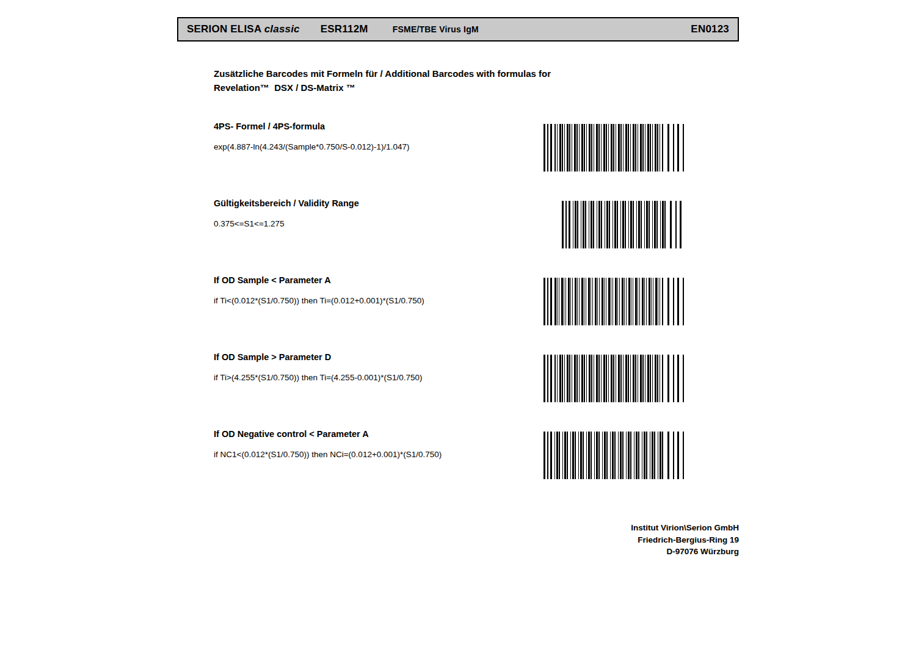SERION ELISA classic ESR112M FSME/TBE Virus IgM EN0123
Zusätzliche Barcodes mit Formeln für / Additional Barcodes with formulas for
Revelation™ DSX / DS-Matrix ™
4PS- Formel / 4PS-formula
exp(4.887-ln(4.243/(Sample*0.750/S-0.012)-1)/1.047)
Gültigkeitsbereich / Validity Range
0.375<=S1<=1.275
If OD Sample < Parameter A
if Ti<(0.012*(S1/0.750)) then Ti=(0.012+0.001)*(S1/0.750)
If OD Sample > Parameter D
if Ti>(4.255*(S1/0.750)) then Ti=(4.255-0.001)*(S1/0.750)
If OD Negative control < Parameter A
if NC1<(0.012*(S1/0.750)) then NCi=(0.012+0.001)*(S1/0.750)
Institut Virion\Serion GmbH
Friedrich-Bergius-Ring 19
D-97076 Würzburg